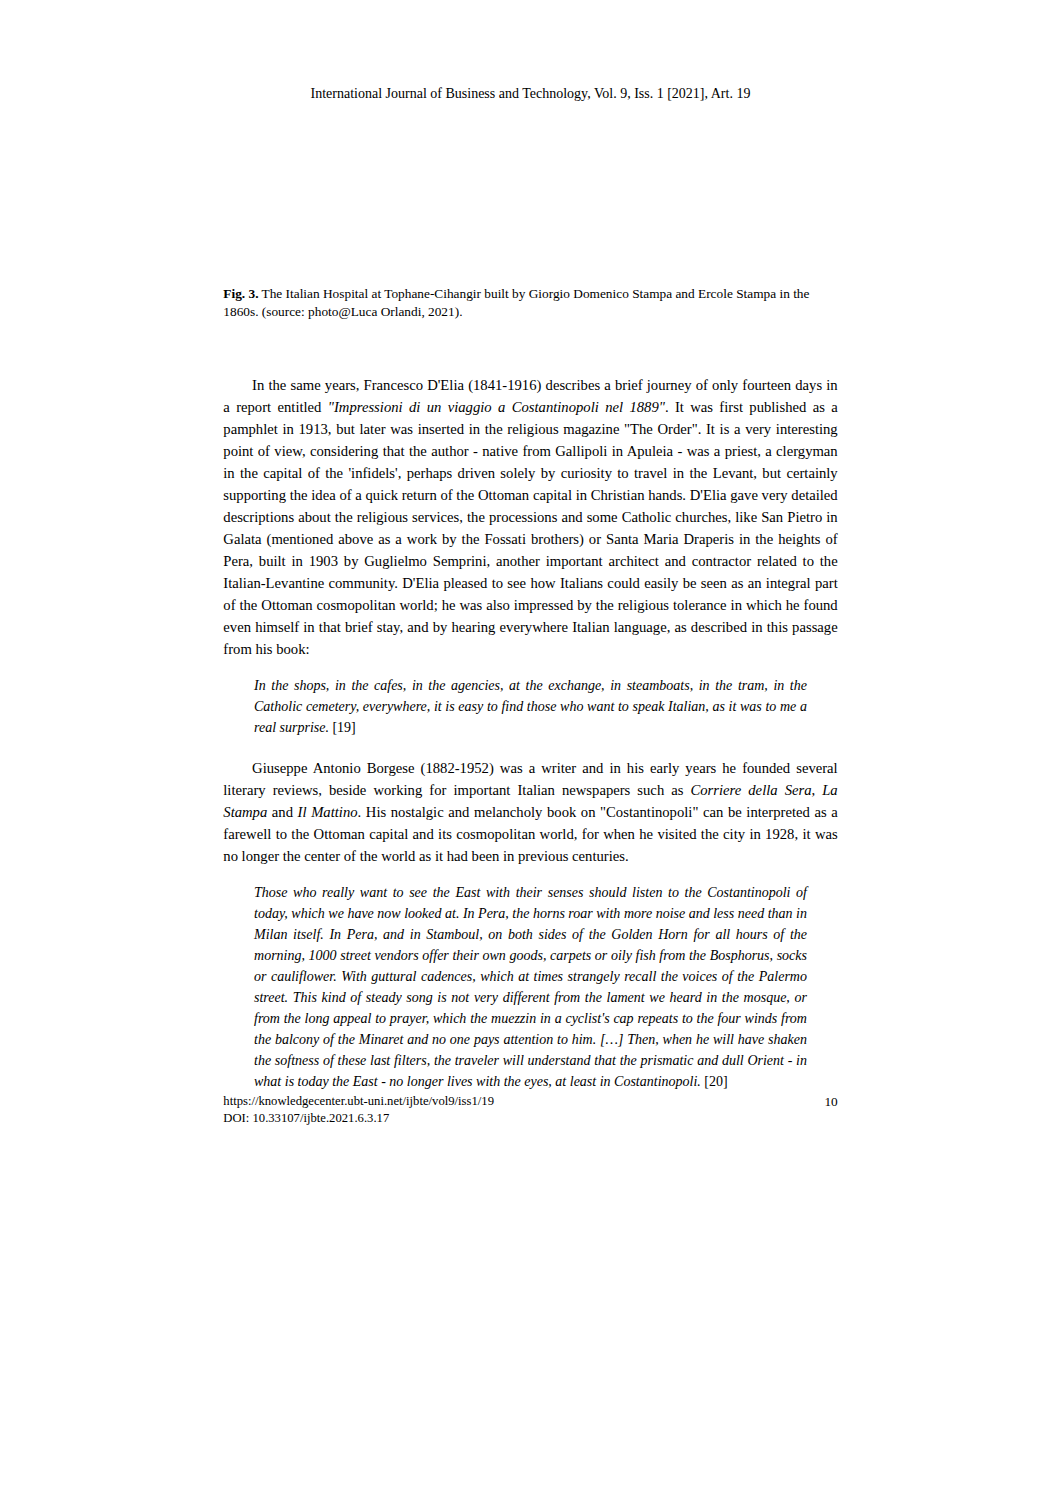International Journal of Business and Technology, Vol. 9, Iss. 1 [2021], Art. 19
Fig. 3. The Italian Hospital at Tophane-Cihangir built by Giorgio Domenico Stampa and Ercole Stampa in the 1860s. (source: photo@Luca Orlandi, 2021).
In the same years, Francesco D'Elia (1841-1916) describes a brief journey of only fourteen days in a report entitled "Impressioni di un viaggio a Costantinopoli nel 1889". It was first published as a pamphlet in 1913, but later was inserted in the religious magazine "The Order". It is a very interesting point of view, considering that the author - native from Gallipoli in Apuleia - was a priest, a clergyman in the capital of the 'infidels', perhaps driven solely by curiosity to travel in the Levant, but certainly supporting the idea of a quick return of the Ottoman capital in Christian hands. D'Elia gave very detailed descriptions about the religious services, the processions and some Catholic churches, like San Pietro in Galata (mentioned above as a work by the Fossati brothers) or Santa Maria Draperis in the heights of Pera, built in 1903 by Guglielmo Semprini, another important architect and contractor related to the Italian-Levantine community. D'Elia pleased to see how Italians could easily be seen as an integral part of the Ottoman cosmopolitan world; he was also impressed by the religious tolerance in which he found even himself in that brief stay, and by hearing everywhere Italian language, as described in this passage from his book:
In the shops, in the cafes, in the agencies, at the exchange, in steamboats, in the tram, in the Catholic cemetery, everywhere, it is easy to find those who want to speak Italian, as it was to me a real surprise. [19]
Giuseppe Antonio Borgese (1882-1952) was a writer and in his early years he founded several literary reviews, beside working for important Italian newspapers such as Corriere della Sera, La Stampa and Il Mattino. His nostalgic and melancholy book on "Costantinopoli" can be interpreted as a farewell to the Ottoman capital and its cosmopolitan world, for when he visited the city in 1928, it was no longer the center of the world as it had been in previous centuries.
Those who really want to see the East with their senses should listen to the Costantinopoli of today, which we have now looked at. In Pera, the horns roar with more noise and less need than in Milan itself. In Pera, and in Stamboul, on both sides of the Golden Horn for all hours of the morning, 1000 street vendors offer their own goods, carpets or oily fish from the Bosphorus, socks or cauliflower. With guttural cadences, which at times strangely recall the voices of the Palermo street. This kind of steady song is not very different from the lament we heard in the mosque, or from the long appeal to prayer, which the muezzin in a cyclist's cap repeats to the four winds from the balcony of the Minaret and no one pays attention to him. […] Then, when he will have shaken the softness of these last filters, the traveler will understand that the prismatic and dull Orient - in what is today the East - no longer lives with the eyes, at least in Costantinopoli. [20]
https://knowledgecenter.ubt-uni.net/ijbte/vol9/iss1/19
DOI: 10.33107/ijbte.2021.6.3.17
10